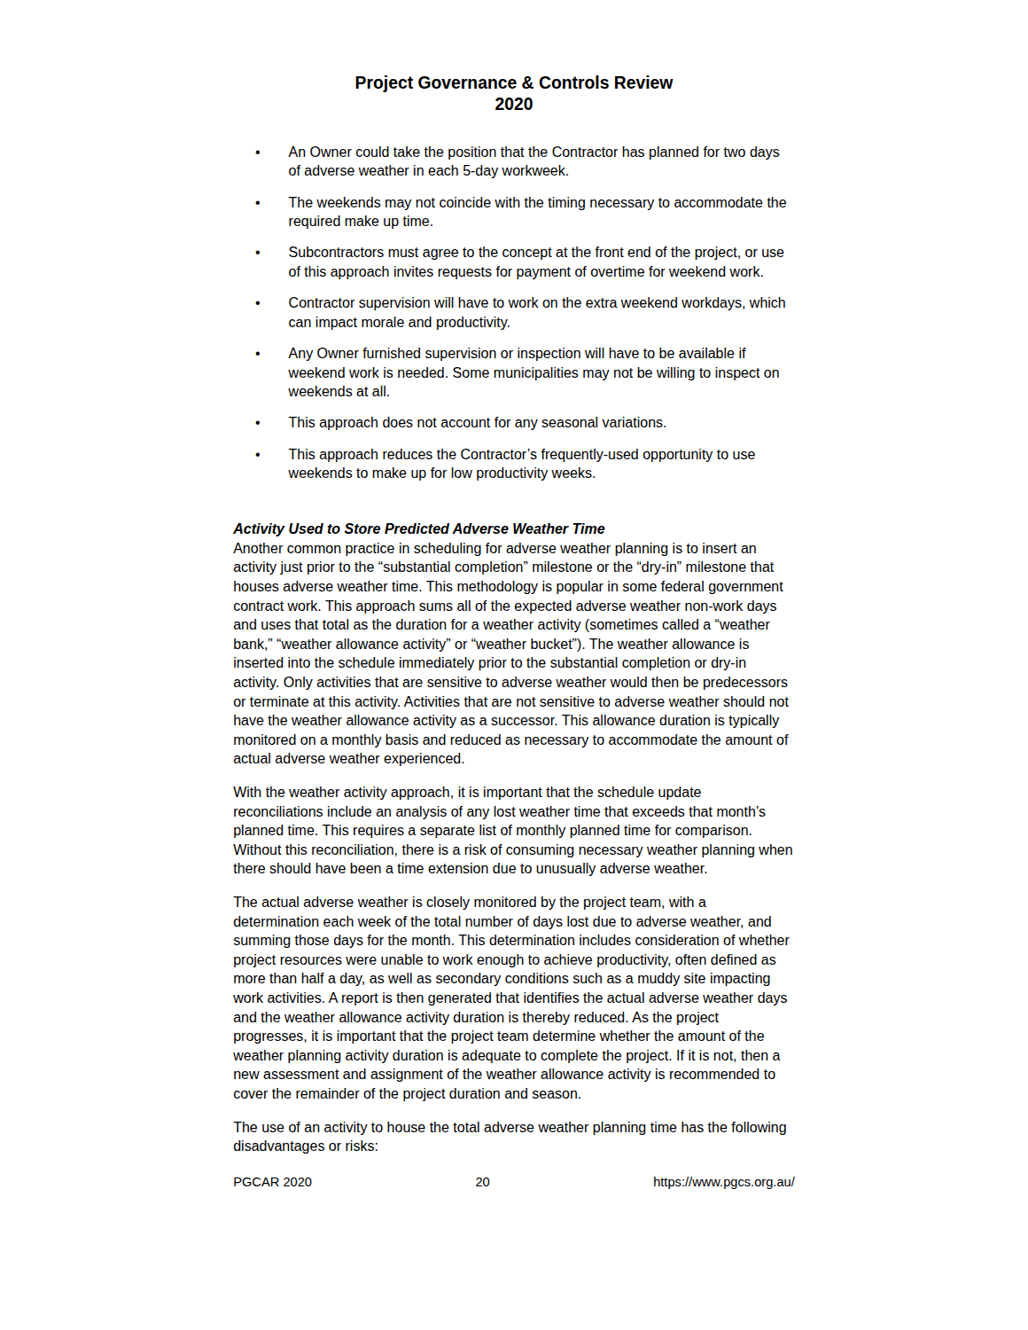Project Governance & Controls Review
2020
An Owner could take the position that the Contractor has planned for two days of adverse weather in each 5-day workweek.
The weekends may not coincide with the timing necessary to accommodate the required make up time.
Subcontractors must agree to the concept at the front end of the project, or use of this approach invites requests for payment of overtime for weekend work.
Contractor supervision will have to work on the extra weekend workdays, which can impact morale and productivity.
Any Owner furnished supervision or inspection will have to be available if weekend work is needed. Some municipalities may not be willing to inspect on weekends at all.
This approach does not account for any seasonal variations.
This approach reduces the Contractor’s frequently-used opportunity to use weekends to make up for low productivity weeks.
Activity Used to Store Predicted Adverse Weather Time
Another common practice in scheduling for adverse weather planning is to insert an activity just prior to the “substantial completion” milestone or the “dry-in” milestone that houses adverse weather time. This methodology is popular in some federal government contract work. This approach sums all of the expected adverse weather non-work days and uses that total as the duration for a weather activity (sometimes called a “weather bank,” “weather allowance activity” or “weather bucket”). The weather allowance is inserted into the schedule immediately prior to the substantial completion or dry-in activity. Only activities that are sensitive to adverse weather would then be predecessors or terminate at this activity. Activities that are not sensitive to adverse weather should not have the weather allowance activity as a successor. This allowance duration is typically monitored on a monthly basis and reduced as necessary to accommodate the amount of actual adverse weather experienced.
With the weather activity approach, it is important that the schedule update reconciliations include an analysis of any lost weather time that exceeds that month’s planned time. This requires a separate list of monthly planned time for comparison. Without this reconciliation, there is a risk of consuming necessary weather planning when there should have been a time extension due to unusually adverse weather.
The actual adverse weather is closely monitored by the project team, with a determination each week of the total number of days lost due to adverse weather, and summing those days for the month. This determination includes consideration of whether project resources were unable to work enough to achieve productivity, often defined as more than half a day, as well as secondary conditions such as a muddy site impacting work activities. A report is then generated that identifies the actual adverse weather days and the weather allowance activity duration is thereby reduced. As the project progresses, it is important that the project team determine whether the amount of the weather planning activity duration is adequate to complete the project. If it is not, then a new assessment and assignment of the weather allowance activity is recommended to cover the remainder of the project duration and season.
The use of an activity to house the total adverse weather planning time has the following disadvantages or risks:
PGCAR 2020 20 https://www.pgcs.org.au/